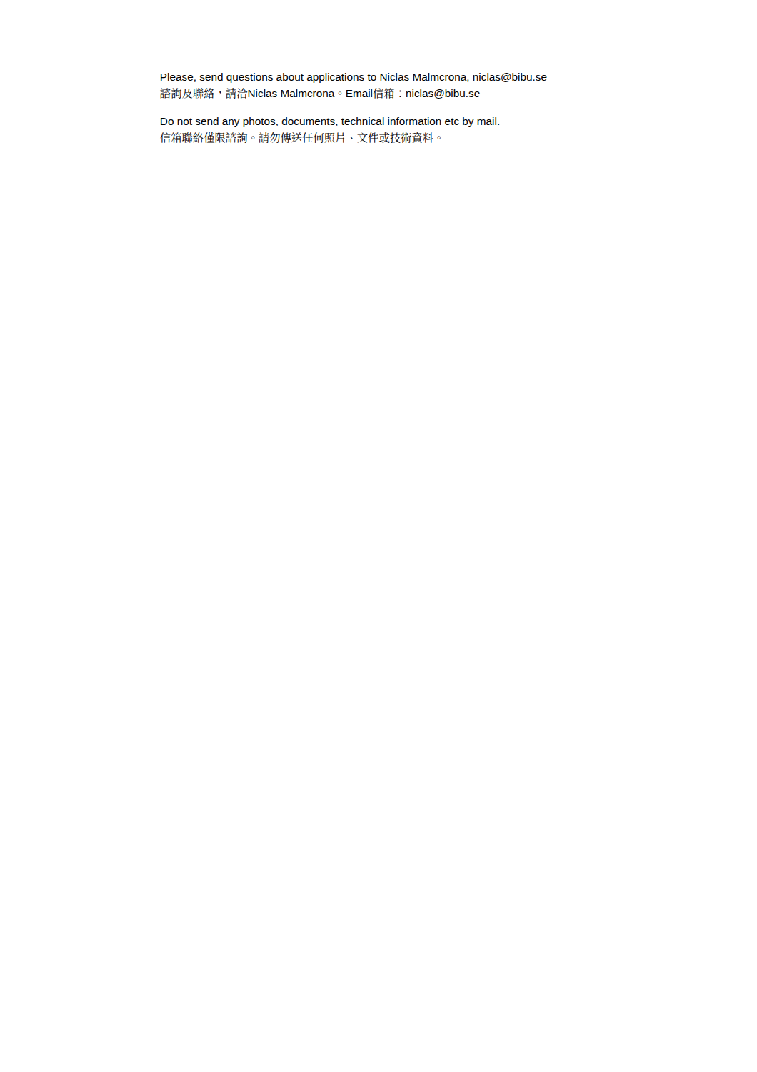Please, send questions about applications to Niclas Malmcrona, niclas@bibu.se
諮詢及聯絡，請洽Niclas Malmcrona。Email信箱：niclas@bibu.se
Do not send any photos, documents, technical information etc by mail.
信箱聯絡僅限諮詢。請勿傳送任何照片、文件或技術資料。